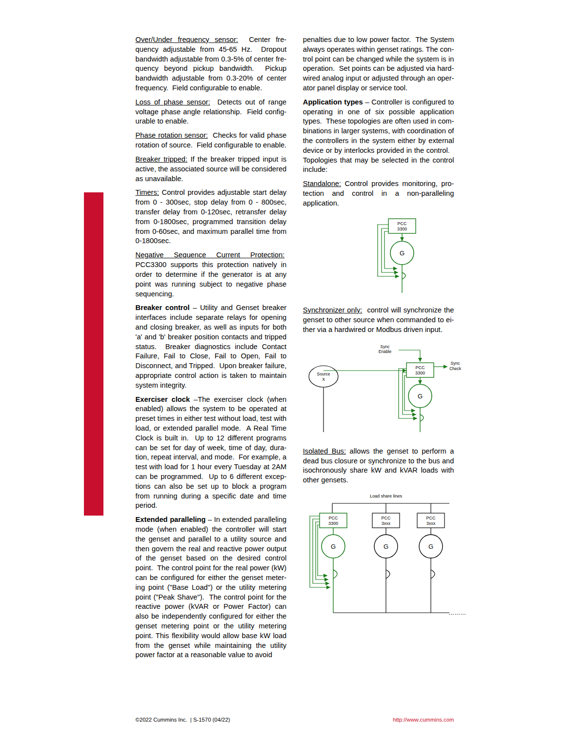Over/Under frequency sensor: Center frequency adjustable from 45-65 Hz. Dropout bandwidth adjustable from 0.3-5% of center frequency beyond pickup bandwidth. Pickup bandwidth adjustable from 0.3-20% of center frequency. Field configurable to enable.
Loss of phase sensor: Detects out of range voltage phase angle relationship. Field configurable to enable.
Phase rotation sensor: Checks for valid phase rotation of source. Field configurable to enable.
Breaker tripped: If the breaker tripped input is active, the associated source will be considered as unavailable.
Timers: Control provides adjustable start delay from 0 - 300sec, stop delay from 0 - 800sec, transfer delay from 0-120sec, retransfer delay from 0-1800sec, programmed transition delay from 0-60sec, and maximum parallel time from 0-1800sec.
Negative Sequence Current Protection: PCC3300 supports this protection natively in order to determine if the generator is at any point was running subject to negative phase sequencing.
Breaker control – Utility and Genset breaker interfaces include separate relays for opening and closing breaker, as well as inputs for both 'a' and 'b' breaker position contacts and tripped status. Breaker diagnostics include Contact Failure, Fail to Close, Fail to Open, Fail to Disconnect, and Tripped. Upon breaker failure, appropriate control action is taken to maintain system integrity.
Exerciser clock –The exerciser clock (when enabled) allows the system to be operated at preset times in either test without load, test with load, or extended parallel mode. A Real Time Clock is built in. Up to 12 different programs can be set for day of week, time of day, duration, repeat interval, and mode. For example, a test with load for 1 hour every Tuesday at 2AM can be programmed. Up to 6 different exceptions can also be set up to block a program from running during a specific date and time period.
Extended paralleling – In extended paralleling mode (when enabled) the controller will start the genset and parallel to a utility source and then govern the real and reactive power output of the genset based on the desired control point. The control point for the real power (kW) can be configured for either the genset metering point ("Base Load") or the utility metering point ("Peak Shave"). The control point for the reactive power (kVAR or Power Factor) can also be independently configured for either the genset metering point or the utility metering point. This flexibility would allow base kW load from the genset while maintaining the utility power factor at a reasonable value to avoid
penalties due to low power factor. The System always operates within genset ratings. The control point can be changed while the system is in operation. Set points can be adjusted via hardwired analog input or adjusted through an operator panel display or service tool.
Application types – Controller is configured to operating in one of six possible application types. These topologies are often used in combinations in larger systems, with coordination of the controllers in the system either by external device or by interlocks provided in the control. Topologies that may be selected in the control include:
Standalone: Control provides monitoring, protection and control in a non-paralleling application.
PCC 3300 G
Synchronizer only: control will synchronize the genset to other source when commanded to either via a hardwired or Modbus driven input.
Sync Enable Source X PCC 3300 Sync Check G
Isolated Bus: allows the genset to perform a dead bus closure or synchronize to the bus and isochronously share kW and kVAR loads with other gensets.
Load share lines PCC 3300 PCC 3xxx PCC 3xxx G G G ………
©2022 Cummins Inc. | S-1570 (04/22)
http://www.cummins.com